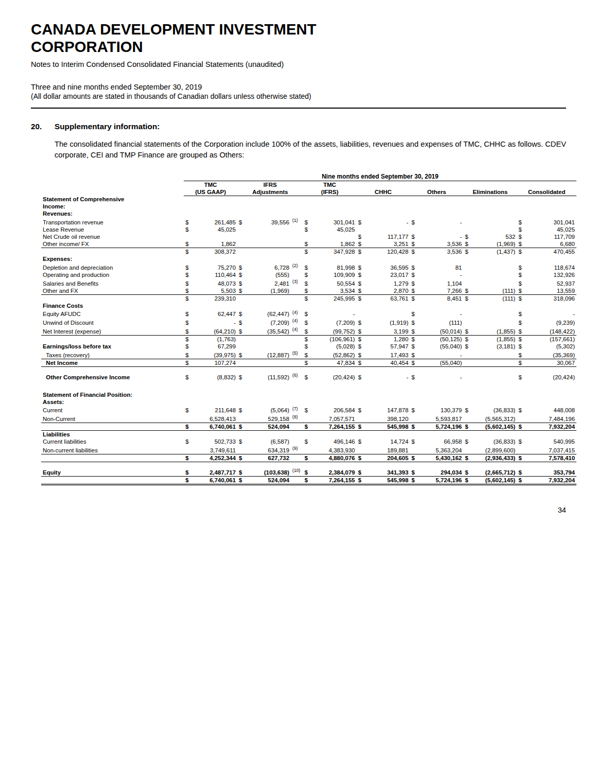CANADA DEVELOPMENT INVESTMENT
CORPORATION
Notes to Interim Condensed Consolidated Financial Statements (unaudited)
Three and nine months ended September 30, 2019
(All dollar amounts are stated in thousands of Canadian dollars unless otherwise stated)
20.
Supplementary information:
The consolidated financial statements of the Corporation include 100% of the assets, liabilities, revenues and expenses of TMC, CHHC as follows. CDEV corporate, CEI and TMP Finance are grouped as Others:
| | Nine months ended September 30, 2019 |
| | TMC | IFRS | TMC | | | | |
| | (US GAAP) | Adjustments | (IFRS) | CHHC | Others | Eliminations | Consolidated |
| Statement of Comprehensive | |
| Income: | |
| Revenues: | |
| Transportation revenue | $ | 261,485 | $ | 39,556 | (1) | $ | 301,041 | $ | - | $ | - | | | $ | 301,041 |
| Lease Revenue | $ | 45,025 | | | | $ | 45,025 | | | | | | | $ | 45,025 |
| Net Crude oil revenue | | | | | | | | $ | 117,177 | $ | - | $ | 532 | $ | 117,709 |
| Other income/ FX | $ | 1,862 | | | | $ | 1,862 | $ | 3,251 | $ | 3,536 | $ | (1,969) | $ | 6,680 |
| | $ | 308,372 | | | | $ | 347,928 | $ | 120,428 | $ | 3,536 | $ | (1,437) | $ | 470,455 |
| Expenses: | |
| Depletion and depreciation | $ | 75,270 | $ | 6,728 | (2) | $ | 81,998 | $ | 36,595 | $ | 81 | | | $ | 118,674 |
| Operating and production | $ | 110,464 | $ | (555) | | $ | 109,909 | $ | 23,017 | $ | - | | | $ | 132,926 |
| Salaries and Benefits | $ | 48,073 | $ | 2,481 | (3) | $ | 50,554 | $ | 1,279 | $ | 1,104 | | | $ | 52,937 |
| Other and FX | $ | 5,503 | $ | (1,969) | | $ | 3,534 | $ | 2,870 | $ | 7,266 | $ | (111) | $ | 13,559 |
| | $ | 239,310 | | | | $ | 245,995 | $ | 63,761 | $ | 8,451 | $ | (111) | $ | 318,096 |
| Finance Costs | |
| Equity AFUDC | $ | 62,447 | $ | (62,447) | (4) | $ | - | | | $ | - | | | $ | - |
| Unwind of Discount | $ | - | $ | (7,209) | (4) | $ | (7,209) | $ | (1,919) | $ | (111) | | | $ | (9,239) |
| Net Interest (expense) | $ | (64,210) | $ | (35,542) | (4) | $ | (99,752) | $ | 3,199 | $ | (50,014) | $ | (1,855) | $ | (148,422) |
| | $ | (1,763) | | | | $ | (106,961) | $ | 1,280 | $ | (50,125) | $ | (1,855) | $ | (157,661) |
| Earnings/loss before tax | $ | 67,299 | | | | $ | (5,028) | $ | 57,947 | $ | (55,040) | $ | (3,181) | $ | (5,302) |
| Taxes (recovery) | $ | (39,975) | $ | (12,887) | (5) | $ | (52,862) | $ | 17,493 | $ | - | | | $ | (35,369) |
| Net Income | $ | 107,274 | | | | $ | 47,834 | $ | 40,454 | $ | (55,040) | | | $ | 30,067 |
| Other Comprehensive Income | $ | (8,832) | $ | (11,592) | (6) | $ | (20,424) | $ | - | $ | - | | | $ | (20,424) |
| Statement of Financial Position: | |
| Assets: | |
| Current | $ | 211,648 | $ | (5,064) | (7) | $ | 206,584 | $ | 147,878 | $ | 130,379 | $ | (36,833) | $ | 448,008 |
| Non-Current | | 6,528,413 | | 529,158 | (8) | | 7,057,571 | | 398,120 | | 5,593,817 | | (5,565,312) | | 7,484,196 |
| | $ | 6,740,061 | $ | 524,094 | | $ | 7,264,155 | $ | 545,998 | $ | 5,724,196 | $ | (5,602,145) | $ | 7,932,204 |
| Liabilities | |
| Current liabilities | $ | 502,733 | $ | (6,587) | | $ | 496,146 | $ | 14,724 | $ | 66,958 | $ | (36,833) | $ | 540,995 |
| Non-current liabilities | | 3,749,611 | | 634,319 | (9) | | 4,383,930 | | 189,881 | | 5,363,204 | | (2,899,600) | | 7,037,415 |
| | $ | 4,252,344 | $ | 627,732 | | $ | 4,880,076 | $ | 204,605 | $ | 5,430,162 | $ | (2,936,433) | $ | 7,578,410 |
| Equity | $ | 2,487,717 | $ | (103,638) | (10) | $ | 2,384,079 | $ | 341,393 | $ | 294,034 | $ | (2,665,712) | $ | 353,794 |
| | $ | 6,740,061 | $ | 524,094 | | $ | 7,264,155 | $ | 545,998 | $ | 5,724,196 | $ | (5,602,145) | $ | 7,932,204 |
34